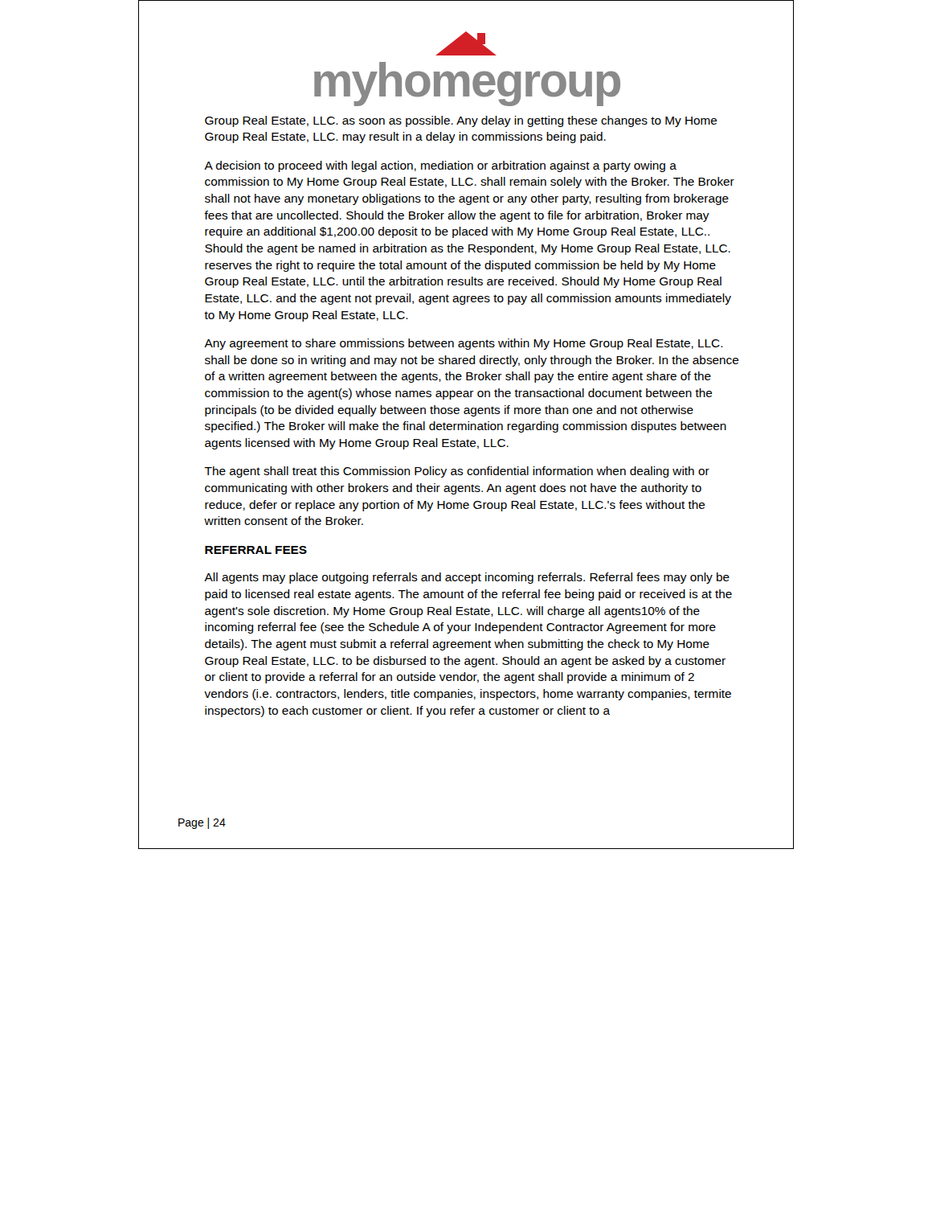my home group
Group Real Estate, LLC. as soon as possible. Any delay in getting these changes to My Home Group Real Estate, LLC. may result in a delay in commissions being paid.
A decision to proceed with legal action, mediation or arbitration against a party owing a commission to My Home Group Real Estate, LLC. shall remain solely with the Broker. The Broker shall not have any monetary obligations to the agent or any other party, resulting from brokerage fees that are uncollected. Should the Broker allow the agent to file for arbitration, Broker may require an additional $1,200.00 deposit to be placed with My Home Group Real Estate, LLC.. Should the agent be named in arbitration as the Respondent, My Home Group Real Estate, LLC. reserves the right to require the total amount of the disputed commission be held by My Home Group Real Estate, LLC. until the arbitration results are received. Should My Home Group Real Estate, LLC. and the agent not prevail, agent agrees to pay all commission amounts immediately to My Home Group Real Estate, LLC.
Any agreement to share ommissions between agents within My Home Group Real Estate, LLC. shall be done so in writing and may not be shared directly, only through the Broker. In the absence of a written agreement between the agents, the Broker shall pay the entire agent share of the commission to the agent(s) whose names appear on the transactional document between the principals (to be divided equally between those agents if more than one and not otherwise specified.) The Broker will make the final determination regarding commission disputes between agents licensed with My Home Group Real Estate, LLC.
The agent shall treat this Commission Policy as confidential information when dealing with or communicating with other brokers and their agents. An agent does not have the authority to reduce, defer or replace any portion of My Home Group Real Estate, LLC.'s fees without the written consent of the Broker.
REFERRAL FEES
All agents may place outgoing referrals and accept incoming referrals. Referral fees may only be paid to licensed real estate agents. The amount of the referral fee being paid or received is at the agent's sole discretion. My Home Group Real Estate, LLC. will charge all agents10% of the incoming referral fee (see the Schedule A of your Independent Contractor Agreement for more details). The agent must submit a referral agreement when submitting the check to My Home Group Real Estate, LLC. to be disbursed to the agent. Should an agent be asked by a customer or client to provide a referral for an outside vendor, the agent shall provide a minimum of 2 vendors (i.e. contractors, lenders, title companies, inspectors, home warranty companies, termite inspectors) to each customer or client. If you refer a customer or client to a
Page | 24